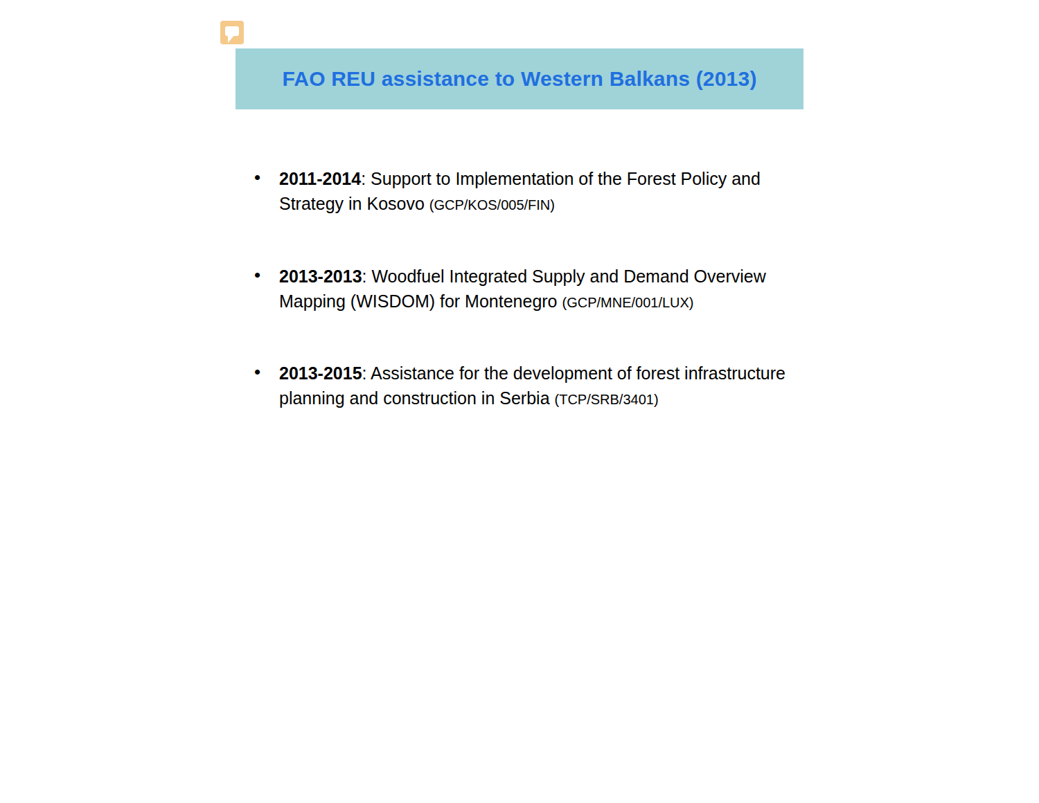FAO REU assistance to Western Balkans (2013)
2011-2014: Support to Implementation of the Forest Policy and Strategy in Kosovo (GCP/KOS/005/FIN)
2013-2013: Woodfuel Integrated Supply and Demand Overview Mapping (WISDOM) for Montenegro (GCP/MNE/001/LUX)
2013-2015: Assistance for the development of forest infrastructure planning and construction in Serbia (TCP/SRB/3401)